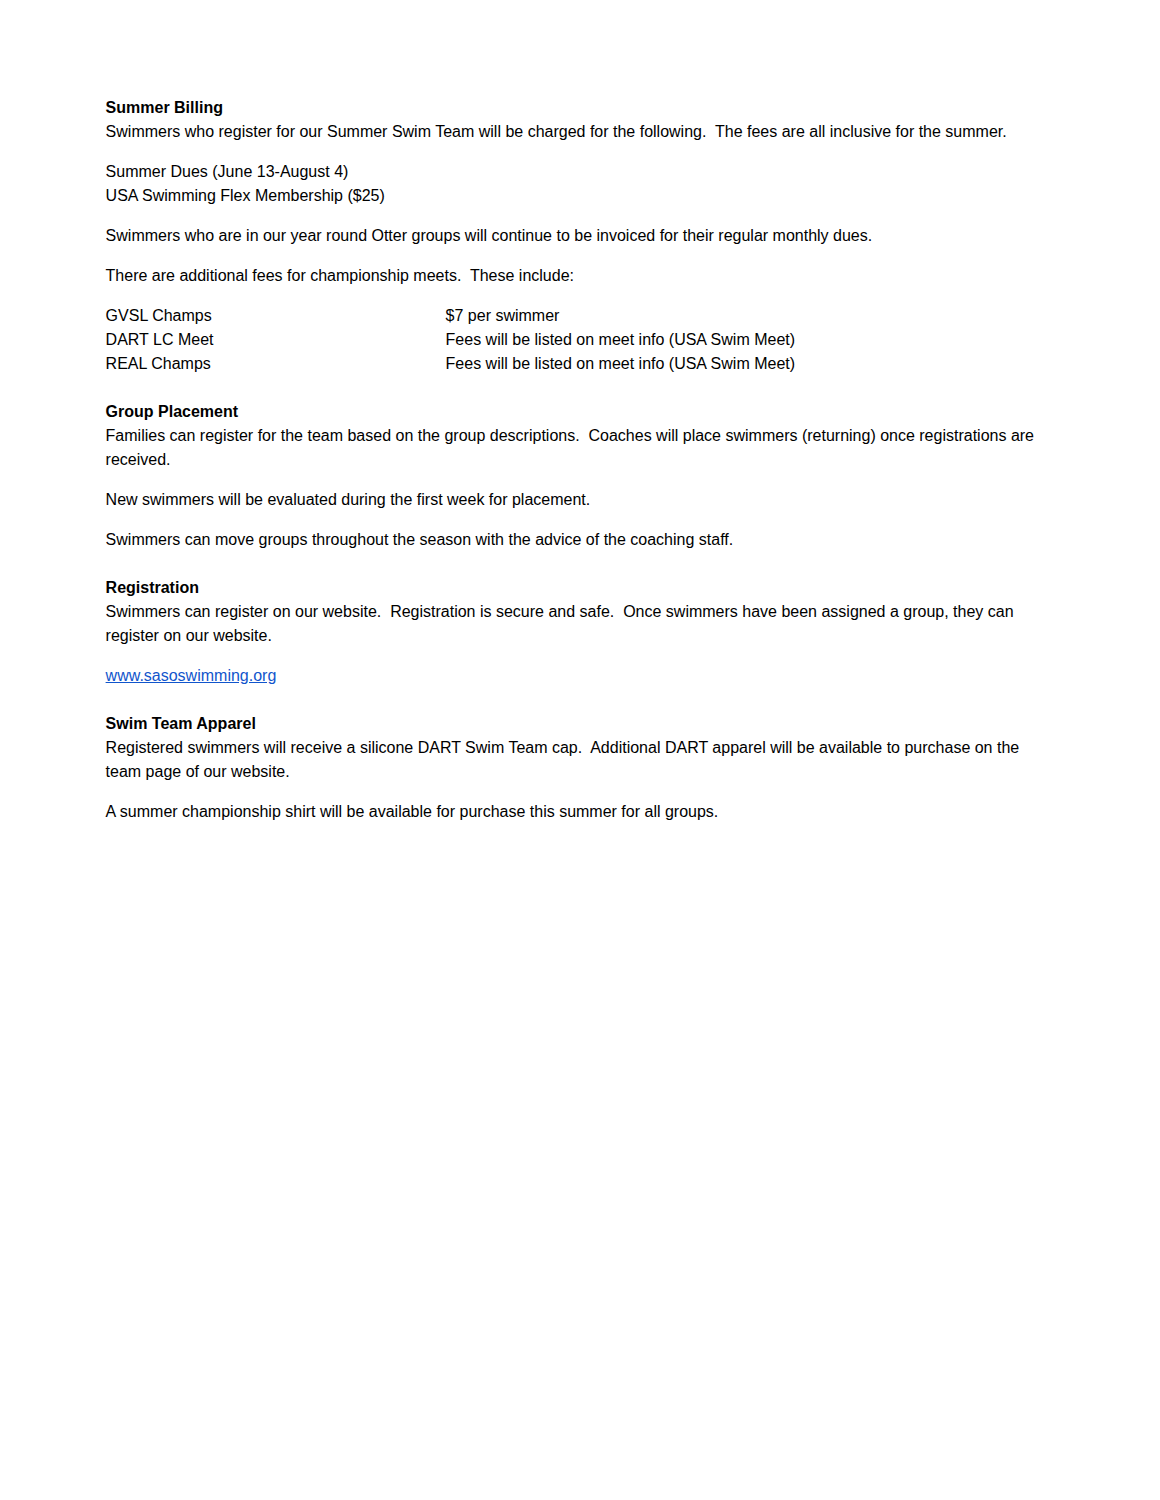Summer Billing
Swimmers who register for our Summer Swim Team will be charged for the following. The fees are all inclusive for the summer.
Summer Dues (June 13-August 4)
USA Swimming Flex Membership ($25)
Swimmers who are in our year round Otter groups will continue to be invoiced for their regular monthly dues.
There are additional fees for championship meets. These include:
| GVSL Champs | $7 per swimmer |
| DART LC Meet | Fees will be listed on meet info (USA Swim Meet) |
| REAL Champs | Fees will be listed on meet info (USA Swim Meet) |
Group Placement
Families can register for the team based on the group descriptions. Coaches will place swimmers (returning) once registrations are received.
New swimmers will be evaluated during the first week for placement.
Swimmers can move groups throughout the season with the advice of the coaching staff.
Registration
Swimmers can register on our website. Registration is secure and safe. Once swimmers have been assigned a group, they can register on our website.
www.sasoswimming.org
Swim Team Apparel
Registered swimmers will receive a silicone DART Swim Team cap. Additional DART apparel will be available to purchase on the team page of our website.
A summer championship shirt will be available for purchase this summer for all groups.